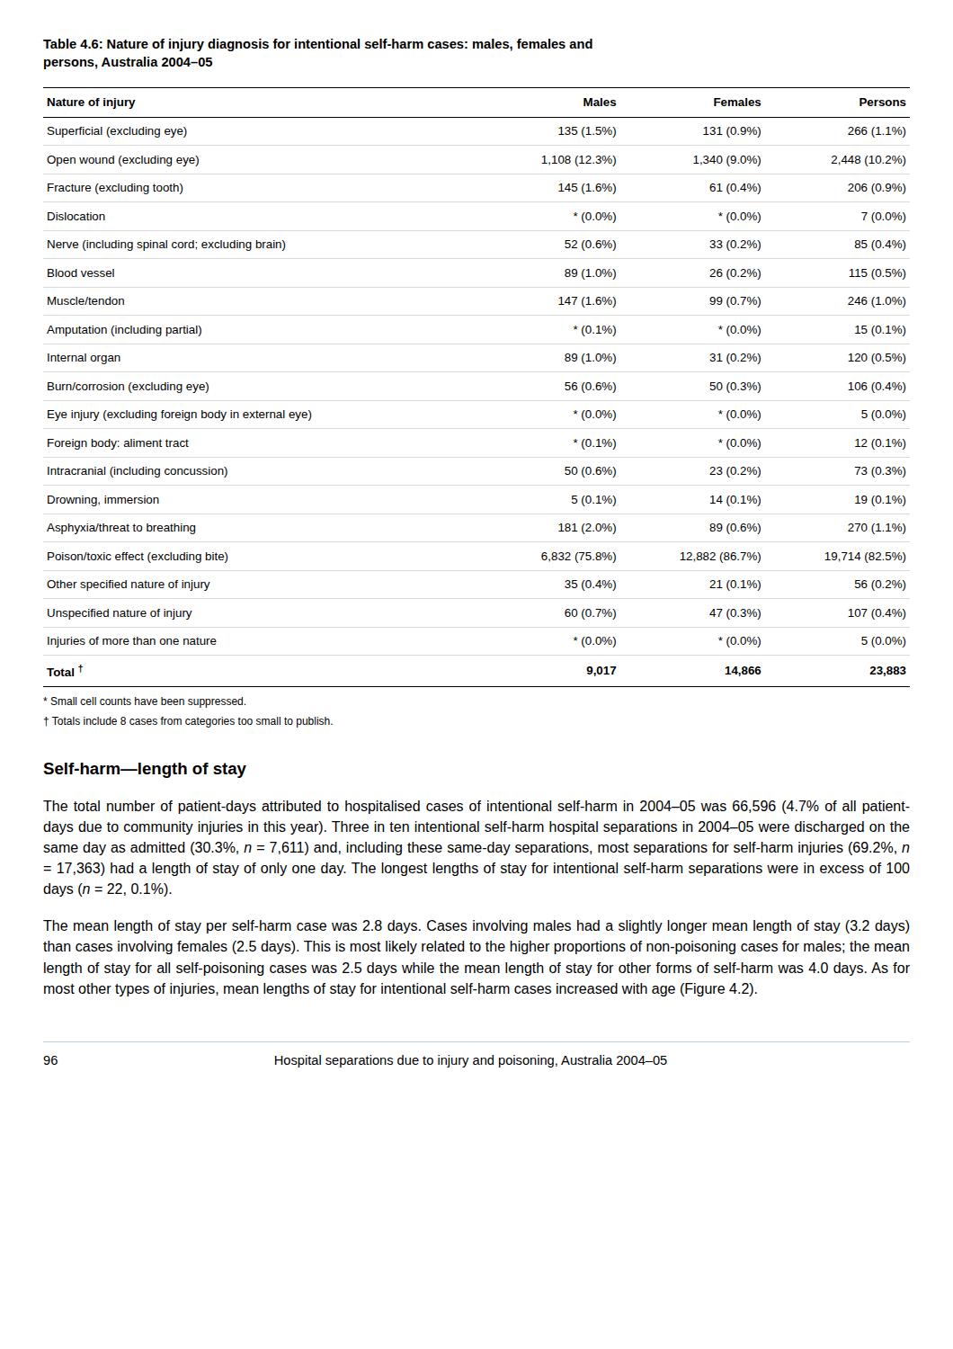Table 4.6: Nature of injury diagnosis for intentional self-harm cases: males, females and
persons, Australia 2004–05
| Nature of injury | Males | Females | Persons |
| --- | --- | --- | --- |
| Superficial (excluding eye) | 135 (1.5%) | 131 (0.9%) | 266 (1.1%) |
| Open wound (excluding eye) | 1,108 (12.3%) | 1,340 (9.0%) | 2,448 (10.2%) |
| Fracture (excluding tooth) | 145 (1.6%) | 61 (0.4%) | 206 (0.9%) |
| Dislocation | * (0.0%) | * (0.0%) | 7 (0.0%) |
| Nerve (including spinal cord; excluding brain) | 52 (0.6%) | 33 (0.2%) | 85 (0.4%) |
| Blood vessel | 89 (1.0%) | 26 (0.2%) | 115 (0.5%) |
| Muscle/tendon | 147 (1.6%) | 99 (0.7%) | 246 (1.0%) |
| Amputation (including partial) | * (0.1%) | * (0.0%) | 15 (0.1%) |
| Internal organ | 89 (1.0%) | 31 (0.2%) | 120 (0.5%) |
| Burn/corrosion (excluding eye) | 56 (0.6%) | 50 (0.3%) | 106 (0.4%) |
| Eye injury (excluding foreign body in external eye) | * (0.0%) | * (0.0%) | 5 (0.0%) |
| Foreign body: aliment tract | * (0.1%) | * (0.0%) | 12 (0.1%) |
| Intracranial (including concussion) | 50 (0.6%) | 23 (0.2%) | 73 (0.3%) |
| Drowning, immersion | 5 (0.1%) | 14 (0.1%) | 19 (0.1%) |
| Asphyxia/threat to breathing | 181 (2.0%) | 89 (0.6%) | 270 (1.1%) |
| Poison/toxic effect (excluding bite) | 6,832 (75.8%) | 12,882 (86.7%) | 19,714 (82.5%) |
| Other specified nature of injury | 35 (0.4%) | 21 (0.1%) | 56 (0.2%) |
| Unspecified nature of injury | 60 (0.7%) | 47 (0.3%) | 107 (0.4%) |
| Injuries of more than one nature | * (0.0%) | * (0.0%) | 5 (0.0%) |
| Total † | 9,017 | 14,866 | 23,883 |
* Small cell counts have been suppressed.
† Totals include 8 cases from categories too small to publish.
Self-harm—length of stay
The total number of patient-days attributed to hospitalised cases of intentional self-harm in 2004–05 was 66,596 (4.7% of all patient-days due to community injuries in this year). Three in ten intentional self-harm hospital separations in 2004–05 were discharged on the same day as admitted (30.3%, n = 7,611) and, including these same-day separations, most separations for self-harm injuries (69.2%, n = 17,363) had a length of stay of only one day. The longest lengths of stay for intentional self-harm separations were in excess of 100 days (n = 22, 0.1%).
The mean length of stay per self-harm case was 2.8 days. Cases involving males had a slightly longer mean length of stay (3.2 days) than cases involving females (2.5 days). This is most likely related to the higher proportions of non-poisoning cases for males; the mean length of stay for all self-poisoning cases was 2.5 days while the mean length of stay for other forms of self-harm was 4.0 days. As for most other types of injuries, mean lengths of stay for intentional self-harm cases increased with age (Figure 4.2).
96 Hospital separations due to injury and poisoning, Australia 2004–05